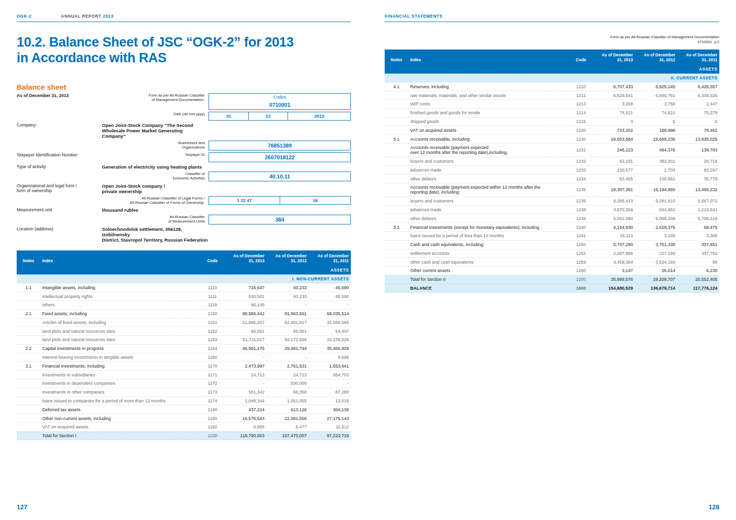OGK-2 ANNUAL REPORT 2013
10.2. Balance Sheet of JSC “OGK-2” for 2013
in Accordance with RAS
Balance sheet
| As of December 31, 2013 | Form as per All-Russian Classifier of Management Documentation. | Codes 0710001 |
| | Date (dd mm yyyy) | 31 12 2013 |
| Company: | Open Joint-Stock Company “The Second Wholesale Power Market Generating Company” | |
| | Businesses and Organizations | 76851389 |
| Taxpayer Identification Number | Taxpayer ID | 2607018122 |
| Type of activity | Generation of electricity using heating plants | |
| | Classifier of Economic Activities | 40.10.11 |
| Organizational and legal form / form of ownership | Open Joint-Stock company / private ownership | |
| | All-Russian Classifier of Legal Forms / All-Russian Classifier of Forms of Ownership. | 1 22 47 16 |
| Measurement unit | thousand rubles | |
| | All-Russian Classifier of Measurement Units | 384 |
| Location (address) | Solnechnodolsk settlement, 356128, Izobilnensky District, Stavropol Territory, Russian Federation | |
| Notes | Index | Code | As of December 31, 2013 | As of December 31, 2012 | As of December 31, 2011 |
| --- | --- | --- | --- | --- | --- |
| ASSETS |
| I. NON-CURRENT ASSETS |
| 1.1 | Intangible assets, including | 1110 | 716,647 | 40,233 | 45,690 |
| | intellectual property rights | 1111 | 630,501 | 40,233 | 45,690 |
| | others | 1119 | 86,146 | - | - |
| 2.1 | Fixed assets, including | 1150 | 98,586,442 | 81,963,561 | 68,035,514 |
| | Articles of fixed assets, including | 1151 | 51,995,267 | 52,481,817 | 32,568,585 |
| | land plots and natural resources sites | 1152 | 66,551 | 66,551 | 64,407 |
| | land plots and natural resources sites | 1153 | 51,711,617 | 52,172,606 | 32,238,526 |
| 2.2 | Capital investments in progress | 1154 | 46,591,175 | 29,481,744 | 35,466,929 |
| | Interest-bearing investments in tangible assets | 1160 | - | - | 9,595 |
| 3.1 | Financial investments, including | 1170 | 2,473,997 | 2,761,531 | 1,653,641 |
| | investments in subsidiaries | 1171 | 24,713 | 24,713 | 554,703 |
| | investments in dependent companies | 1172 | - | 530,000 | - |
| | investments in other companies | 1173 | 581,342 | 66,358 | 87,280 |
| | loans issued to companies for a period of more than 12 months | 1174 | 1,048,344 | 1,061,055 | 13,016 |
| | Deferred tax assets | 1180 | 437,224 | 613,126 | 304,136 |
| | Other non-current assets, including | 1190 | 16,576,643 | 22,091,556 | 27,175,143 |
| | VAT on acquired assets | 1192 | 5,956 | 6,477 | 11,512 |
| | Total for Section I | 1100 | 118,790,953 | 107,470,007 | 97,223,719 |
127
FINANCIAL STATEMENTS
Form as per All-Russian Classifier of Management Documentation
0710001 p.2
| Notes | Index | Code | As of December 31, 2013 | As of December 31, 2012 | As of December 31, 2011 |
| --- | --- | --- | --- | --- | --- |
| ASSETS |
| II. CURRENT ASSETS |
| 4.1 | Reserves, including | 1210 | 6,707,433 | 6,925,145 | 6,426,357 |
| | raw materials, materials, and other similar assets | 1211 | 6,629,541 | 6,846,761 | 6,348,326 |
| | WIP costs | 1213 | 3,268 | 3,758 | 2,447 |
| | finished goods and goods for resale | 1214 | 74,621 | 74,621 | 75,579 |
| | shipped goods | 1215 | 3 | 5 | 5 |
| | VAT on acquired assets | 1220 | 723,202 | 188,998 | 78,462 |
| 5.1 | Accounts receivable, including | 1230 | 18,553,584 | 15,689,236 | 13,635,025 |
| | Accounts receivable (payment expected over 12 months after the reporting date),including. | 1231 | 246,223 | 494,376 | 139,793 |
| | buyers and customers | 1232 | 62,191 | 382,811 | 20,718 |
| | advances made | 1233 | 130,577 | 1,703 | 83,297 |
| | other debtors | 1234 | 53,455 | 109,862 | 35,778 |
| | Accounts receivable (payment expected within 12 months after the reporting date), including: | 1235 | 18,307,361 | 15,194,860 | 13,495,232 |
| | buyers and customers | 1236 | 9,285,413 | 9,281,610 | 6,567,072 |
| | advances made | 1238 | 3,970,368 | 844,962 | 1,219,541 |
| | other debtors | 1239 | 5,051,580 | 5,068,288 | 5,708,619 |
| 3.1 | Financial investments (except for monetary equivalents), including | 1240 | 4,154,930 | 2,628,376 | 68,475 |
| | loans issued for a period of less than 12 months | 1241 | 16,113 | 3,195 | 3,368 |
| | Cash and cash equivalents, including: | 1250 | 5,747,280 | 3,751,338 | 337,851 |
| | settlement accounts | 1252 | 2,287,896 | 227,169 | 337,762 |
| | other cash and cash equivalents | 1259 | 3,459,384 | 3,524,169 | 89 |
| | Other current assets | 1260 | 3,147 | 26,614 | 6,235 |
| | Total for Section II | 1200 | 35,889,576 | 29,209,707 | 20,552,405 |
| | BALANCE | 1600 | 154,680,529 | 136,679,714 | 117,776,124 |
128